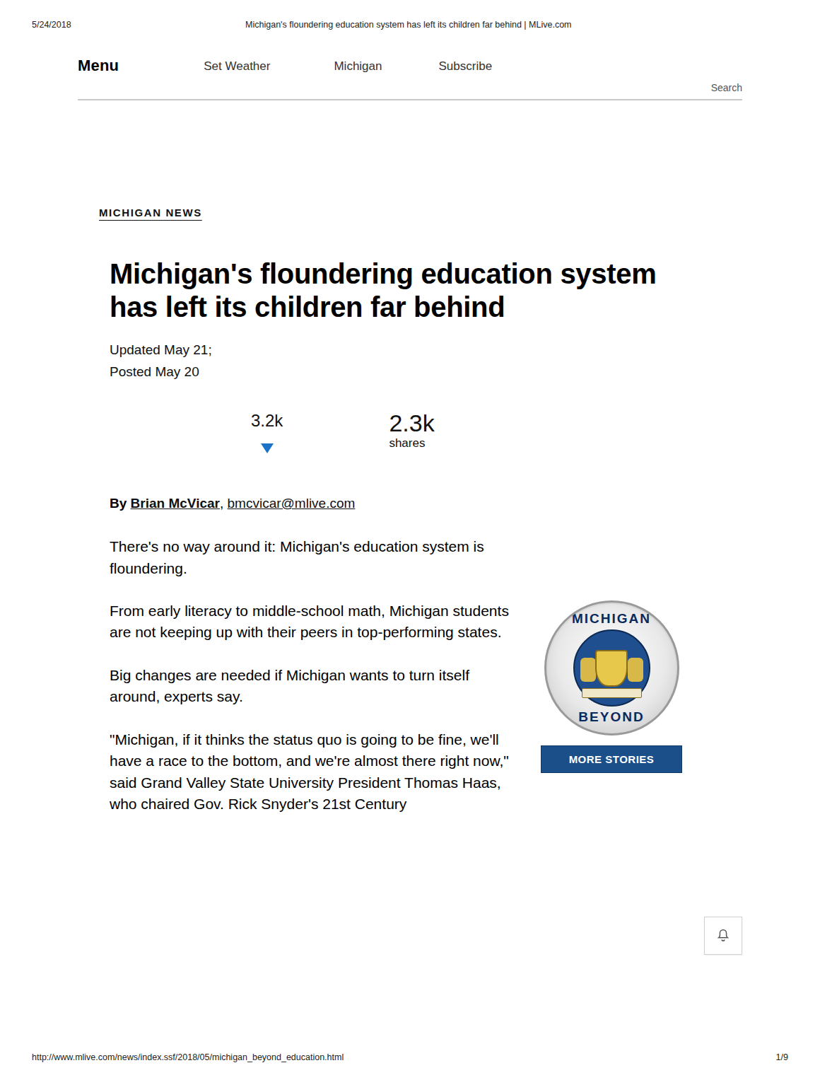5/24/2018
Michigan's floundering education system has left its children far behind | MLive.com
Menu
Set Weather
Michigan
Subscribe
Search
MICHIGAN NEWS
Michigan's floundering education system has left its children far behind
Updated May 21;
Posted May 20
3.2k
2.3k
shares
By Brian McVicar, bmcvicar@mlive.com
There's no way around it: Michigan's education system is floundering.
MICHIGAN
BEYOND
MORE STORIES
From early literacy to middle-school math, Michigan students are not keeping up with their peers in top-performing states.
Big changes are needed if Michigan wants to turn itself around, experts say.
"Michigan, if it thinks the status quo is going to be fine, we'll have a race to the bottom, and we're almost there right now," said Grand Valley State University President Thomas Haas, who chaired Gov. Rick Snyder's 21st Century
http://www.mlive.com/news/index.ssf/2018/05/michigan_beyond_education.html 1/9